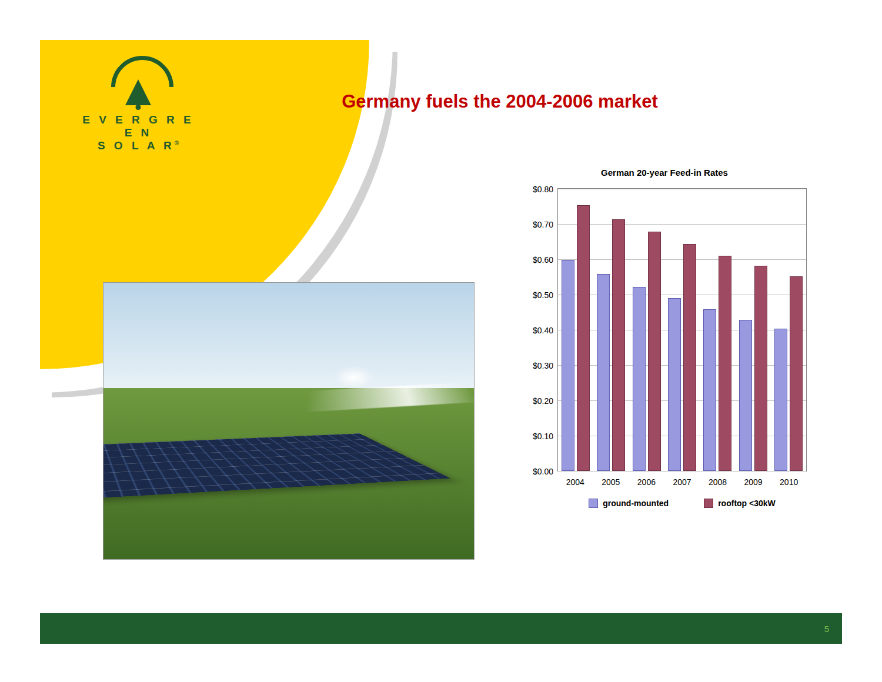E V E R G R E E N
S O L A R®
Germany fuels the 2004-2006 market
German 20-year Feed-in Rates
$0.80
$0.70
$0.60
$0.50
$0.40
$0.30
$0.20
$0.10
$0.00
2004 2005 2006 2007 2008 2009 2010
ground-mounted
rooftop <30kW
5